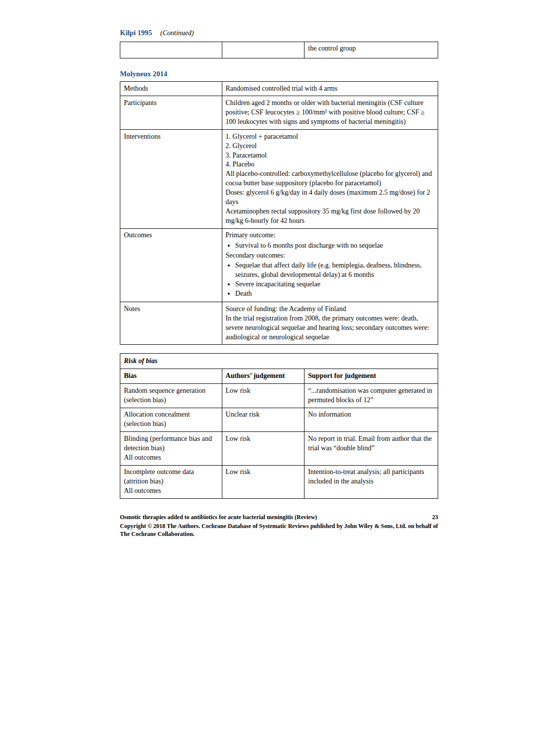Kilpi 1995(Continued)
| | | the control group |
Molyneux 2014
| Methods | Randomised controlled trial with 4 arms |
| Participants | Children aged 2 months or older with bacterial meningitis (CSF culture positive; CSF leucocytes ≥ 100/mm² with positive blood culture; CSF ≥ 100 leukocytes with signs and symptoms of bacterial meningitis) |
| Interventions | 1. Glycerol + paracetamol 2. Glycerol 3. Paracetamol 4. Placebo All placebo-controlled: carboxymethylcellulose (placebo for glycerol) and cocoa butter base suppository (placebo for paracetamol) Doses: glycerol 6 g/kg/day in 4 daily doses (maximum 2.5 mg/dose) for 2 days Acetaminophen rectal suppository 35 mg/kg first dose followed by 20 mg/kg 6-hourly for 42 hours |
| Outcomes | Primary outcome: Survival to 6 months post discharge with no sequelae Secondary outcomes: Sequelae that affect daily life (e.g. hemiplegia, deafness, blindness, seizures, global developmental delay) at 6 months Severe incapacitating sequelae Death |
| Notes | Source of funding: the Academy of Finland In the trial registration from 2008, the primary outcomes were: death, severe neurological sequelae and hearing loss; secondary outcomes were: audiological or neurological sequelae |
Risk of bias
| Bias | Authors’ judgement | Support for judgement |
| Random sequence generation (selection bias) | Low risk | “...randomisation was computer generated in permuted blocks of 12” |
| Allocation concealment (selection bias) | Unclear risk | No information |
| Blinding (performance bias and detection bias) All outcomes | Low risk | No report in trial. Email from author that the trial was “double blind” |
| Incomplete outcome data (attrition bias) All outcomes | Low risk | Intention-to-treat analysis; all participants included in the analysis |
Osmotic therapies added to antibiotics for acute bacterial meningitis (Review) 23
Copyright © 2018 The Authors. Cochrane Database of Systematic Reviews published by John Wiley & Sons, Ltd. on behalf of The Cochrane Collaboration.